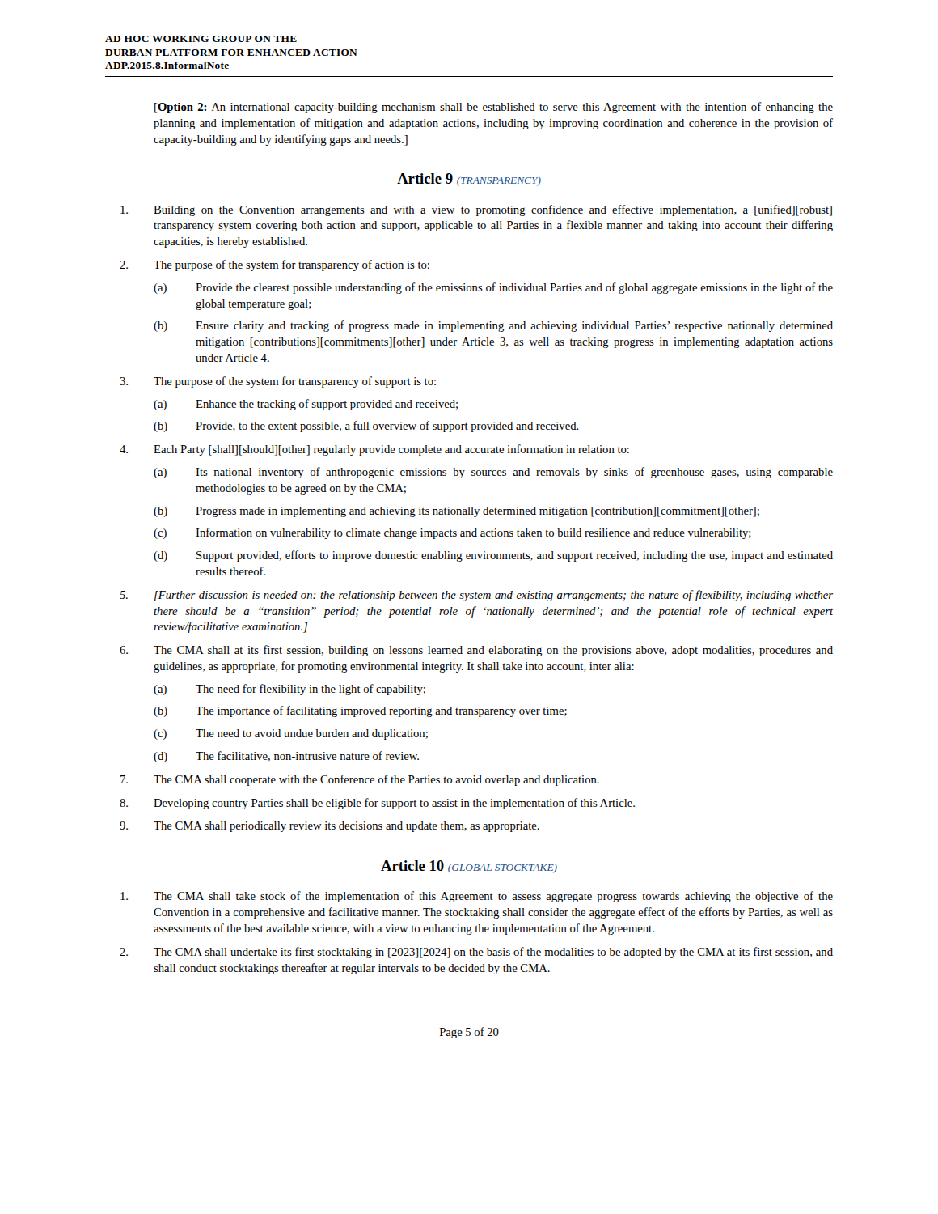AD HOC WORKING GROUP ON THE
DURBAN PLATFORM FOR ENHANCED ACTION
ADP.2015.8.InformalNote
[Option 2: An international capacity-building mechanism shall be established to serve this Agreement with the intention of enhancing the planning and implementation of mitigation and adaptation actions, including by improving coordination and coherence in the provision of capacity-building and by identifying gaps and needs.]
Article 9 (TRANSPARENCY)
Building on the Convention arrangements and with a view to promoting confidence and effective implementation, a [unified][robust] transparency system covering both action and support, applicable to all Parties in a flexible manner and taking into account their differing capacities, is hereby established.
The purpose of the system for transparency of action is to:
Provide the clearest possible understanding of the emissions of individual Parties and of global aggregate emissions in the light of the global temperature goal;
Ensure clarity and tracking of progress made in implementing and achieving individual Parties’ respective nationally determined mitigation [contributions][commitments][other] under Article 3, as well as tracking progress in implementing adaptation actions under Article 4.
The purpose of the system for transparency of support is to:
Enhance the tracking of support provided and received;
Provide, to the extent possible, a full overview of support provided and received.
Each Party [shall][should][other] regularly provide complete and accurate information in relation to:
Its national inventory of anthropogenic emissions by sources and removals by sinks of greenhouse gases, using comparable methodologies to be agreed on by the CMA;
Progress made in implementing and achieving its nationally determined mitigation [contribution][commitment][other];
Information on vulnerability to climate change impacts and actions taken to build resilience and reduce vulnerability;
Support provided, efforts to improve domestic enabling environments, and support received, including the use, impact and estimated results thereof.
[Further discussion is needed on: the relationship between the system and existing arrangements; the nature of flexibility, including whether there should be a “transition” period; the potential role of ‘nationally determined’; and the potential role of technical expert review/facilitative examination.]
The CMA shall at its first session, building on lessons learned and elaborating on the provisions above, adopt modalities, procedures and guidelines, as appropriate, for promoting environmental integrity. It shall take into account, inter alia:
The need for flexibility in the light of capability;
The importance of facilitating improved reporting and transparency over time;
The need to avoid undue burden and duplication;
The facilitative, non-intrusive nature of review.
The CMA shall cooperate with the Conference of the Parties to avoid overlap and duplication.
Developing country Parties shall be eligible for support to assist in the implementation of this Article.
The CMA shall periodically review its decisions and update them, as appropriate.
Article 10 (GLOBAL STOCKTAKE)
The CMA shall take stock of the implementation of this Agreement to assess aggregate progress towards achieving the objective of the Convention in a comprehensive and facilitative manner. The stocktaking shall consider the aggregate effect of the efforts by Parties, as well as assessments of the best available science, with a view to enhancing the implementation of the Agreement.
The CMA shall undertake its first stocktaking in [2023][2024] on the basis of the modalities to be adopted by the CMA at its first session, and shall conduct stocktakings thereafter at regular intervals to be decided by the CMA.
Page 5 of 20